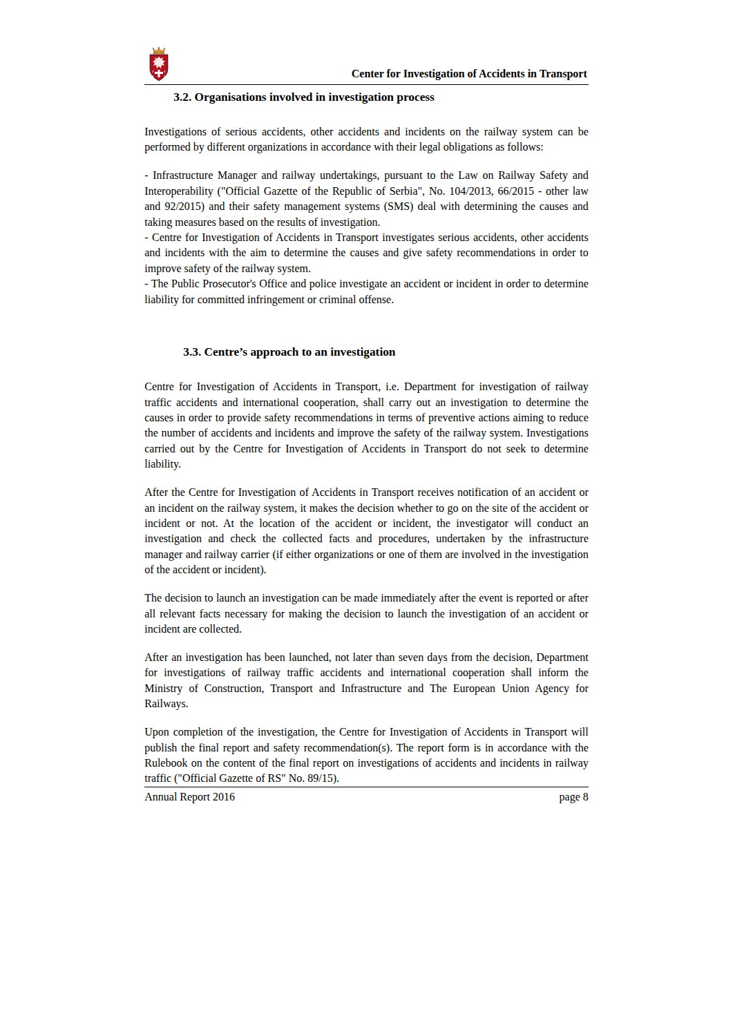Center for Investigation of Accidents in Transport
3.2. Organisations involved in investigation process
Investigations of serious accidents, other accidents and incidents on the railway system can be performed by different organizations in accordance with their legal obligations as follows:
- Infrastructure Manager and railway undertakings, pursuant to the Law on Railway Safety and Interoperability ("Official Gazette of the Republic of Serbia", No. 104/2013, 66/2015 - other law and 92/2015) and their safety management systems (SMS) deal with determining the causes and taking measures based on the results of investigation.
- Centre for Investigation of Accidents in Transport investigates serious accidents, other accidents and incidents with the aim to determine the causes and give safety recommendations in order to improve safety of the railway system.
- The Public Prosecutor's Office and police investigate an accident or incident in order to determine liability for committed infringement or criminal offense.
3.3. Centre’s approach to an investigation
Centre for Investigation of Accidents in Transport, i.e. Department for investigation of railway traffic accidents and international cooperation, shall carry out an investigation to determine the causes in order to provide safety recommendations in terms of preventive actions aiming to reduce the number of accidents and incidents and improve the safety of the railway system. Investigations carried out by the Centre for Investigation of Accidents in Transport do not seek to determine liability.
After the Centre for Investigation of Accidents in Transport receives notification of an accident or an incident on the railway system, it makes the decision whether to go on the site of the accident or incident or not. At the location of the accident or incident, the investigator will conduct an investigation and check the collected facts and procedures, undertaken by the infrastructure manager and railway carrier (if either organizations or one of them are involved in the investigation of the accident or incident).
The decision to launch an investigation can be made immediately after the event is reported or after all relevant facts necessary for making the decision to launch the investigation of an accident or incident are collected.
After an investigation has been launched, not later than seven days from the decision, Department for investigations of railway traffic accidents and international cooperation shall inform the Ministry of Construction, Transport and Infrastructure and The European Union Agency for Railways.
Upon completion of the investigation, the Centre for Investigation of Accidents in Transport will publish the final report and safety recommendation(s). The report form is in accordance with the Rulebook on the content of the final report on investigations of accidents and incidents in railway traffic ("Official Gazette of RS" No. 89/15).
Annual Report 2016 page 8